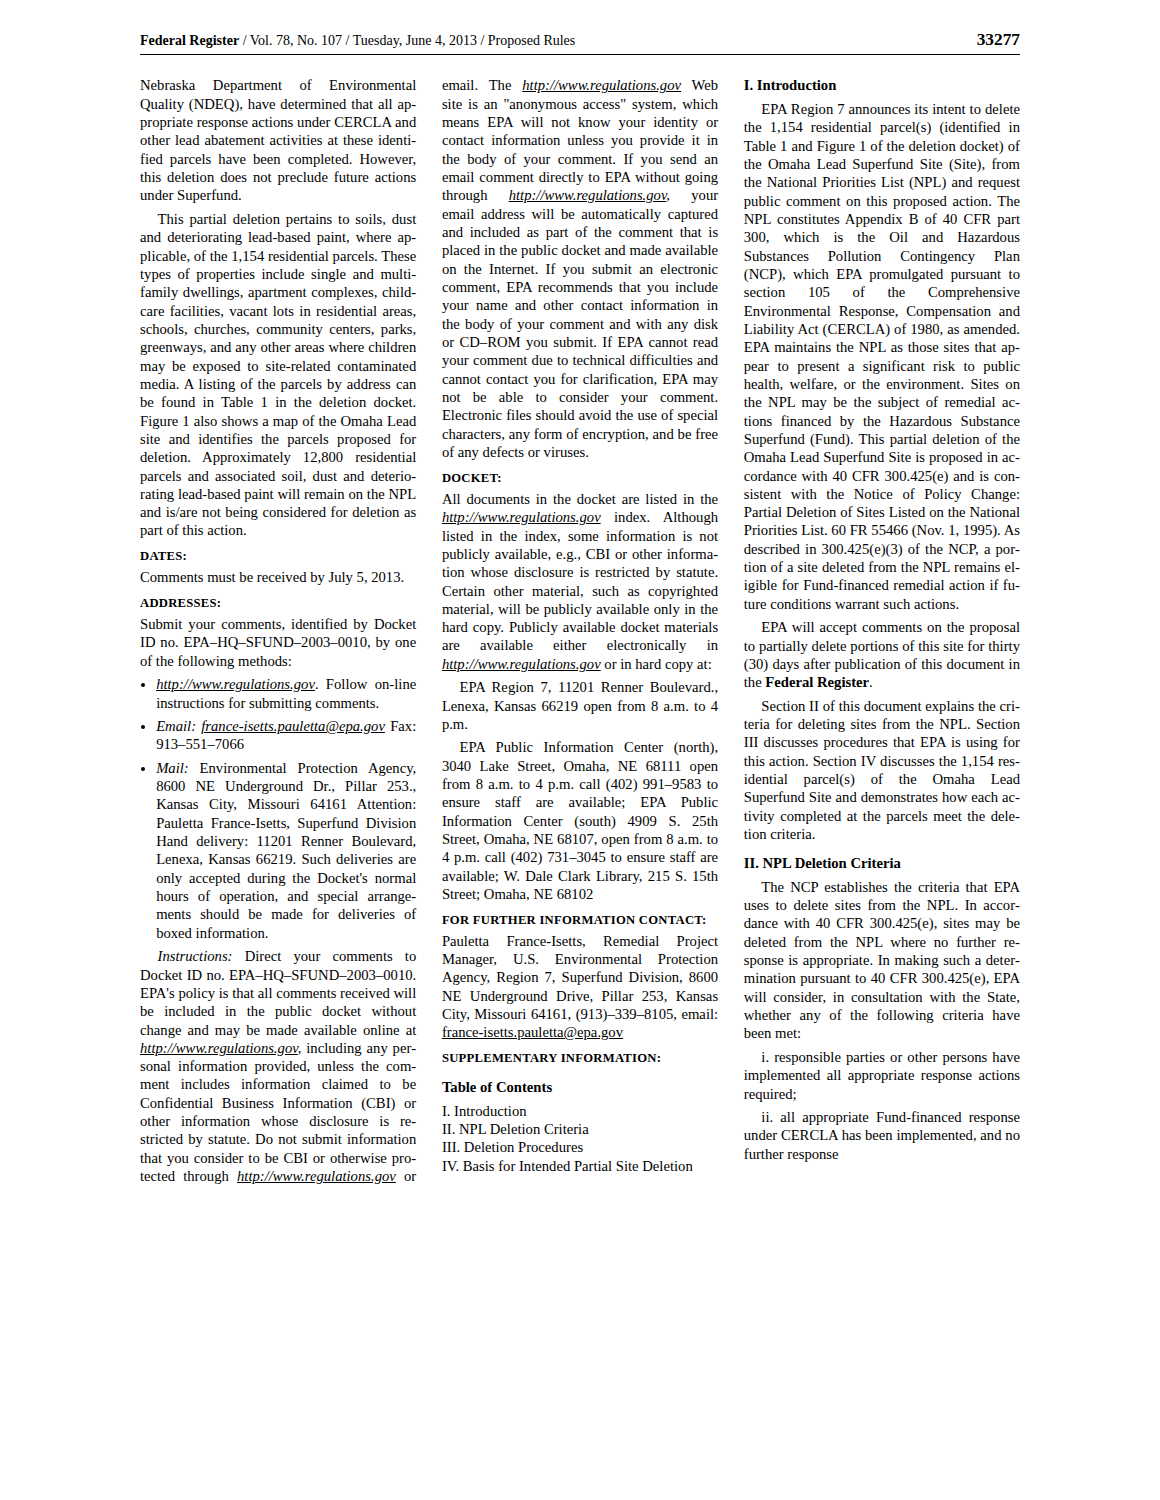Federal Register / Vol. 78, No. 107 / Tuesday, June 4, 2013 / Proposed Rules
33277
Nebraska Department of Environmental Quality (NDEQ), have determined that all appropriate response actions under CERCLA and other lead abatement activities at these identified parcels have been completed. However, this deletion does not preclude future actions under Superfund.
This partial deletion pertains to soils, dust and deteriorating lead-based paint, where applicable, of the 1,154 residential parcels. These types of properties include single and multi-family dwellings, apartment complexes, child-care facilities, vacant lots in residential areas, schools, churches, community centers, parks, greenways, and any other areas where children may be exposed to site-related contaminated media. A listing of the parcels by address can be found in Table 1 in the deletion docket. Figure 1 also shows a map of the Omaha Lead site and identifies the parcels proposed for deletion. Approximately 12,800 residential parcels and associated soil, dust and deteriorating lead-based paint will remain on the NPL and is/are not being considered for deletion as part of this action.
Dates:
Comments must be received by July 5, 2013.
Addresses:
Submit your comments, identified by Docket ID no. EPA–HQ–SFUND–2003–0010, by one of the following methods:
http://www.regulations.gov. Follow on-line instructions for submitting comments.
Email: france-isetts.pauletta@epa.gov Fax: 913–551–7066
Mail: Environmental Protection Agency, 8600 NE Underground Dr., Pillar 253., Kansas City, Missouri 64161 Attention: Pauletta France-Isetts, Superfund Division Hand delivery: 11201 Renner Boulevard, Lenexa, Kansas 66219. Such deliveries are only accepted during the Docket's normal hours of operation, and special arrangements should be made for deliveries of boxed information.
Instructions: Direct your comments to Docket ID no. EPA–HQ–SFUND–2003–0010. EPA's policy is that all comments received will be included in the public docket without change and may be made available online at http://www.regulations.gov, including any personal information provided, unless the comment includes information claimed to be Confidential Business Information (CBI) or other information whose disclosure is restricted by statute. Do not submit information that you consider to be CBI or otherwise protected through http://www.regulations.gov or email. The http://www.regulations.gov Web site is an "anonymous access" system, which means EPA will not know your identity or contact information unless you provide it in the body of your comment. If you send an email comment directly to EPA without going through http://www.regulations.gov, your email address will be automatically captured and included as part of the comment that is placed in the public docket and made available on the Internet. If you submit an electronic comment, EPA recommends that you include your name and other contact information in the body of your comment and with any disk or CD–ROM you submit. If EPA cannot read your comment due to technical difficulties and cannot contact you for clarification, EPA may not be able to consider your comment. Electronic files should avoid the use of special characters, any form of encryption, and be free of any defects or viruses.
Docket:
All documents in the docket are listed in the http://www.regulations.gov index. Although listed in the index, some information is not publicly available, e.g., CBI or other information whose disclosure is restricted by statute. Certain other material, such as copyrighted material, will be publicly available only in the hard copy. Publicly available docket materials are available either electronically in http://www.regulations.gov or in hard copy at:
EPA Region 7, 11201 Renner Boulevard., Lenexa, Kansas 66219 open from 8 a.m. to 4 p.m.
EPA Public Information Center (north), 3040 Lake Street, Omaha, NE 68111 open from 8 a.m. to 4 p.m. call (402) 991–9583 to ensure staff are available; EPA Public Information Center (south) 4909 S. 25th Street, Omaha, NE 68107, open from 8 a.m. to 4 p.m. call (402) 731–3045 to ensure staff are available; W. Dale Clark Library, 215 S. 15th Street; Omaha, NE 68102
For Further Information Contact:
Pauletta France-Isetts, Remedial Project Manager, U.S. Environmental Protection Agency, Region 7, Superfund Division, 8600 NE Underground Drive, Pillar 253, Kansas City, Missouri 64161, (913)–339–8105, email: france-isetts.pauletta@epa.gov
Supplementary Information:
Table of Contents
I. Introduction
II. NPL Deletion Criteria
III. Deletion Procedures
IV. Basis for Intended Partial Site Deletion
I. Introduction
EPA Region 7 announces its intent to delete the 1,154 residential parcel(s) (identified in Table 1 and Figure 1 of the deletion docket) of the Omaha Lead Superfund Site (Site), from the National Priorities List (NPL) and request public comment on this proposed action. The NPL constitutes Appendix B of 40 CFR part 300, which is the Oil and Hazardous Substances Pollution Contingency Plan (NCP), which EPA promulgated pursuant to section 105 of the Comprehensive Environmental Response, Compensation and Liability Act (CERCLA) of 1980, as amended. EPA maintains the NPL as those sites that appear to present a significant risk to public health, welfare, or the environment. Sites on the NPL may be the subject of remedial actions financed by the Hazardous Substance Superfund (Fund). This partial deletion of the Omaha Lead Superfund Site is proposed in accordance with 40 CFR 300.425(e) and is consistent with the Notice of Policy Change: Partial Deletion of Sites Listed on the National Priorities List. 60 FR 55466 (Nov. 1, 1995). As described in 300.425(e)(3) of the NCP, a portion of a site deleted from the NPL remains eligible for Fund-financed remedial action if future conditions warrant such actions.
EPA will accept comments on the proposal to partially delete portions of this site for thirty (30) days after publication of this document in the Federal Register.
Section II of this document explains the criteria for deleting sites from the NPL. Section III discusses procedures that EPA is using for this action. Section IV discusses the 1,154 residential parcel(s) of the Omaha Lead Superfund Site and demonstrates how each activity completed at the parcels meet the deletion criteria.
II. NPL Deletion Criteria
The NCP establishes the criteria that EPA uses to delete sites from the NPL. In accordance with 40 CFR 300.425(e), sites may be deleted from the NPL where no further response is appropriate. In making such a determination pursuant to 40 CFR 300.425(e), EPA will consider, in consultation with the State, whether any of the following criteria have been met:
i. responsible parties or other persons have implemented all appropriate response actions required;
ii. all appropriate Fund-financed response under CERCLA has been implemented, and no further response